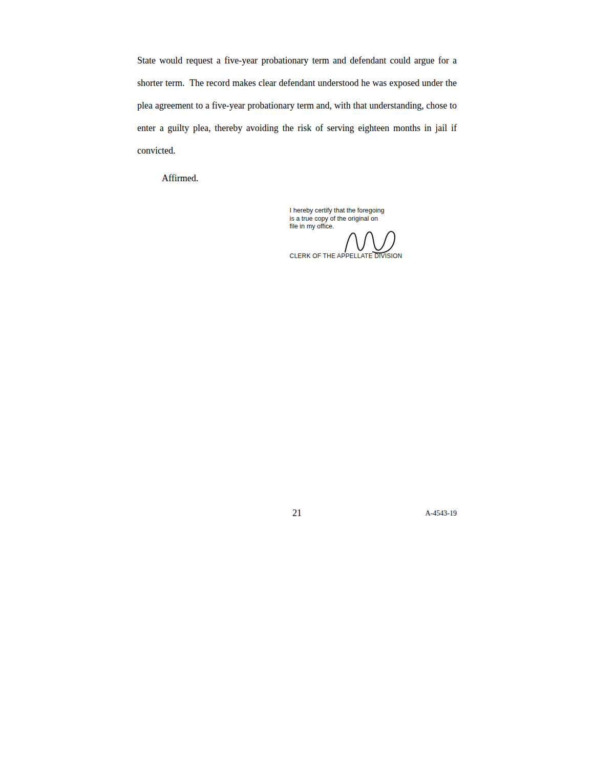State would request a five-year probationary term and defendant could argue for a shorter term. The record makes clear defendant understood he was exposed under the plea agreement to a five-year probationary term and, with that understanding, chose to enter a guilty plea, thereby avoiding the risk of serving eighteen months in jail if convicted.
Affirmed.
I hereby certify that the foregoing is a true copy of the original on file in my office.
CLERK OF THE APPELLATE DIVISION
21
A-4543-19